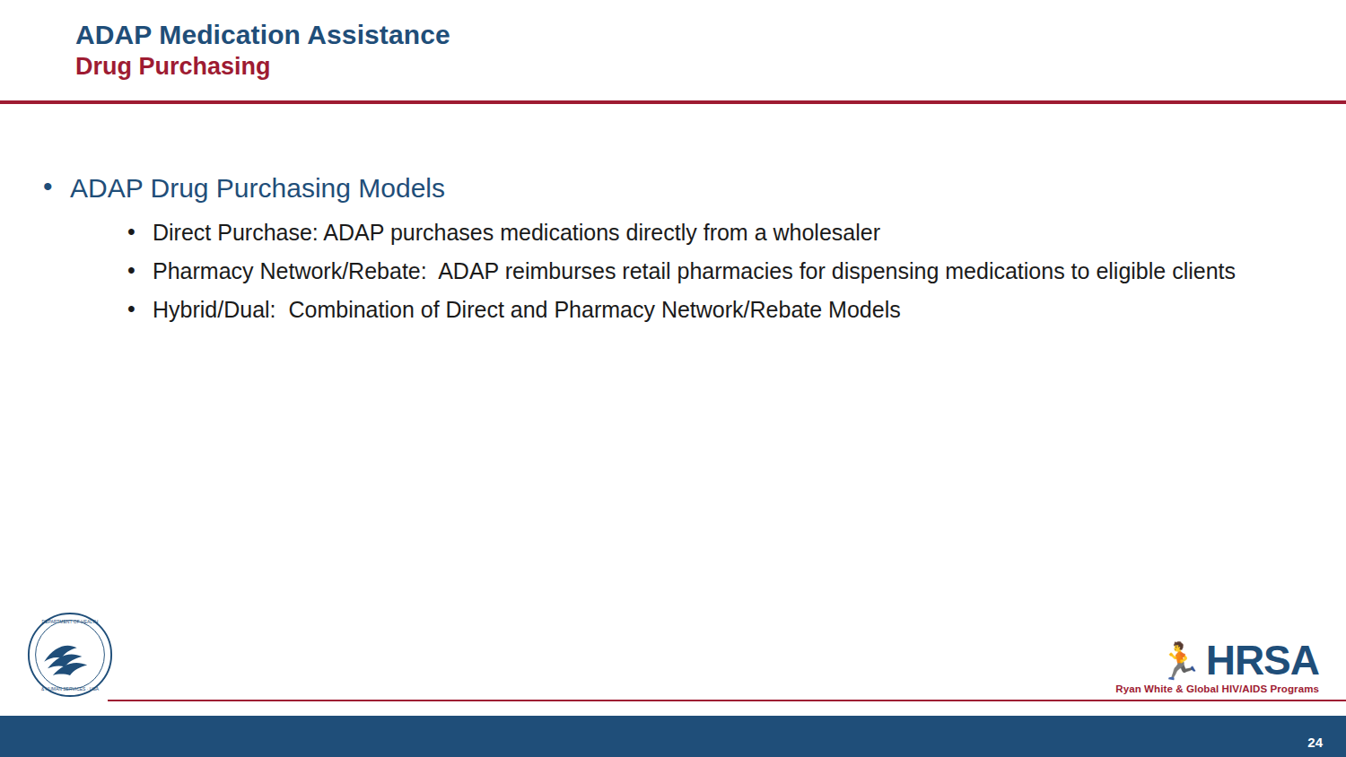ADAP Medication Assistance
Drug Purchasing
ADAP Drug Purchasing Models
Direct Purchase: ADAP purchases medications directly from a wholesaler
Pharmacy Network/Rebate: ADAP reimburses retail pharmacies for dispensing medications to eligible clients
Hybrid/Dual: Combination of Direct and Pharmacy Network/Rebate Models
DEPARTMENT OF HEALTH & HUMAN SERVICES · USA
🏃 HRSA
Ryan White & Global HIV/AIDS Programs
24